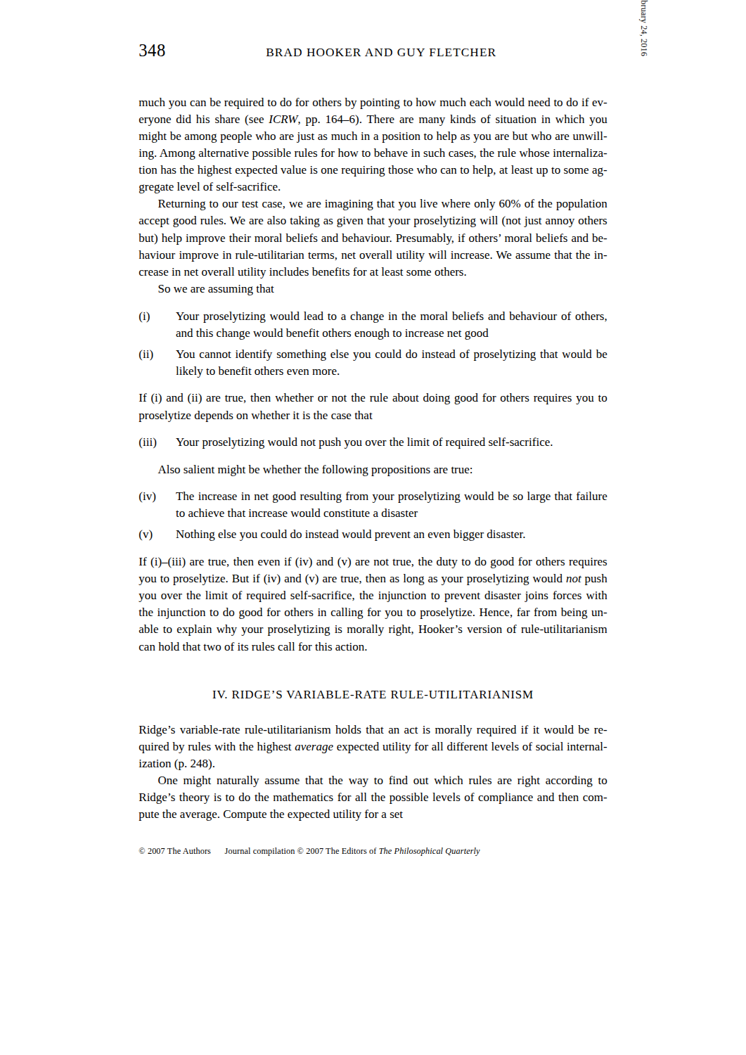Downloaded from http://pq.oxfordjournals.org/ at University of Edinburgh on February 24, 2016
348
Brad Hooker and Guy Fletcher
much you can be required to do for others by pointing to how much each would need to do if everyone did his share (see ICRW, pp. 164–6). There are many kinds of situation in which you might be among people who are just as much in a position to help as you are but who are unwilling. Among alternative possible rules for how to behave in such cases, the rule whose internalization has the highest expected value is one requiring those who can to help, at least up to some aggregate level of self-sacrifice.
Returning to our test case, we are imagining that you live where only 60% of the population accept good rules. We are also taking as given that your proselytizing will (not just annoy others but) help improve their moral beliefs and behaviour. Presumably, if others’ moral beliefs and behaviour improve in rule-utilitarian terms, net overall utility will increase. We assume that the increase in net overall utility includes benefits for at least some others.
So we are assuming that
(i) Your proselytizing would lead to a change in the moral beliefs and behaviour of others, and this change would benefit others enough to increase net good
(ii) You cannot identify something else you could do instead of proselytizing that would be likely to benefit others even more.
If (i) and (ii) are true, then whether or not the rule about doing good for others requires you to proselytize depends on whether it is the case that
(iii) Your proselytizing would not push you over the limit of required self-sacrifice.
Also salient might be whether the following propositions are true:
(iv) The increase in net good resulting from your proselytizing would be so large that failure to achieve that increase would constitute a disaster
(v) Nothing else you could do instead would prevent an even bigger disaster.
If (i)–(iii) are true, then even if (iv) and (v) are not true, the duty to do good for others requires you to proselytize. But if (iv) and (v) are true, then as long as your proselytizing would not push you over the limit of required self-sacrifice, the injunction to prevent disaster joins forces with the injunction to do good for others in calling for you to proselytize. Hence, far from being unable to explain why your proselytizing is morally right, Hooker’s version of rule-utilitarianism can hold that two of its rules call for this action.
IV. Ridge’s Variable-Rate Rule-Utilitarianism
Ridge’s variable-rate rule-utilitarianism holds that an act is morally required if it would be required by rules with the highest average expected utility for all different levels of social internalization (p. 248).
One might naturally assume that the way to find out which rules are right according to Ridge’s theory is to do the mathematics for all the possible levels of compliance and then compute the average. Compute the expected utility for a set
© 2007 The Authors Journal compilation © 2007 The Editors of The Philosophical Quarterly